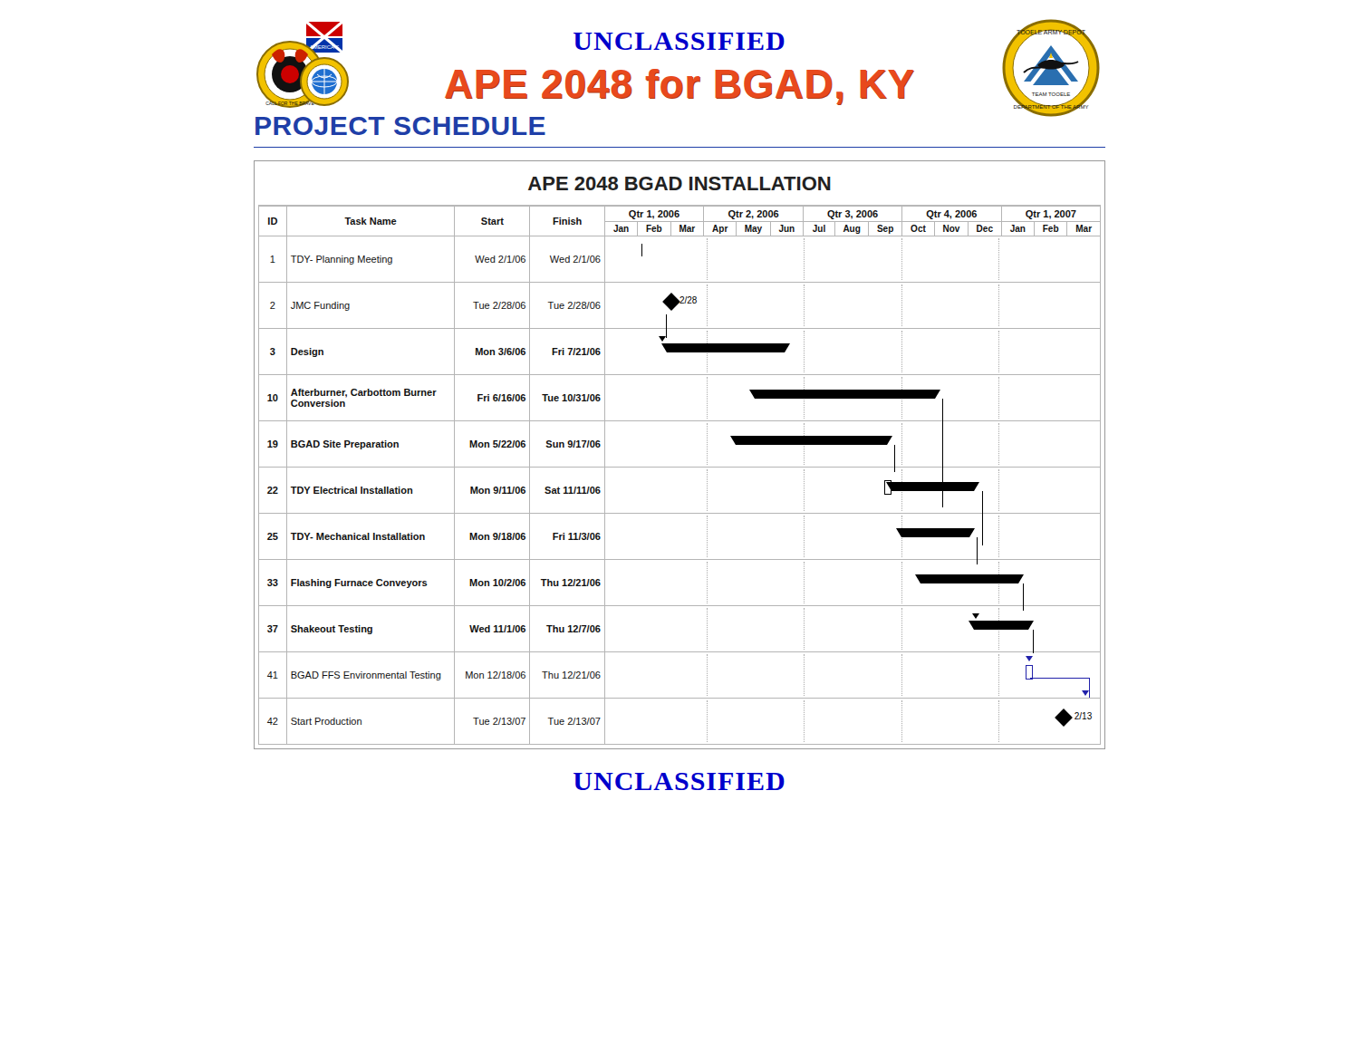AMERICA'S CALL FOR THE BRAVE
TOOELE ARMY DEPOT DEPARTMENT OF THE ARMY TEAM TOOELE
UNCLASSIFIED
APE 2048 for BGAD, KY
PROJECT SCHEDULE
APE 2048 BGAD INSTALLATION
| ID | Task Name | Start | Finish | Qtr 1, 2006 | Qtr 2, 2006 | Qtr 3, 2006 | Qtr 4, 2006 | Qtr 1, 2007 |
| --- | --- | --- | --- | --- | --- | --- | --- | --- |
| Jan | Feb | Mar | Apr | May | Jun | Jul | Aug | Sep | Oct | Nov | Dec | Jan | Feb | Mar |
| 1 | TDY- Planning Meeting | Wed 2/1/06 | Wed 2/1/06 | |
| 2 | JMC Funding | Tue 2/28/06 | Tue 2/28/06 | 2/28 |
| 3 | Design | Mon 3/6/06 | Fri 7/21/06 | |
| 10 | Afterburner, Carbottom Burner Conversion | Fri 6/16/06 | Tue 10/31/06 | |
| 19 | BGAD Site Preparation | Mon 5/22/06 | Sun 9/17/06 | |
| 22 | TDY Electrical Installation | Mon 9/11/06 | Sat 11/11/06 | |
| 25 | TDY- Mechanical Installation | Mon 9/18/06 | Fri 11/3/06 | |
| 33 | Flashing Furnace Conveyors | Mon 10/2/06 | Thu 12/21/06 | |
| 37 | Shakeout Testing | Wed 11/1/06 | Thu 12/7/06 | |
| 41 | BGAD FFS Environmental Testing | Mon 12/18/06 | Thu 12/21/06 | |
| 42 | Start Production | Tue 2/13/07 | Tue 2/13/07 | 2/13 |
UNCLASSIFIED